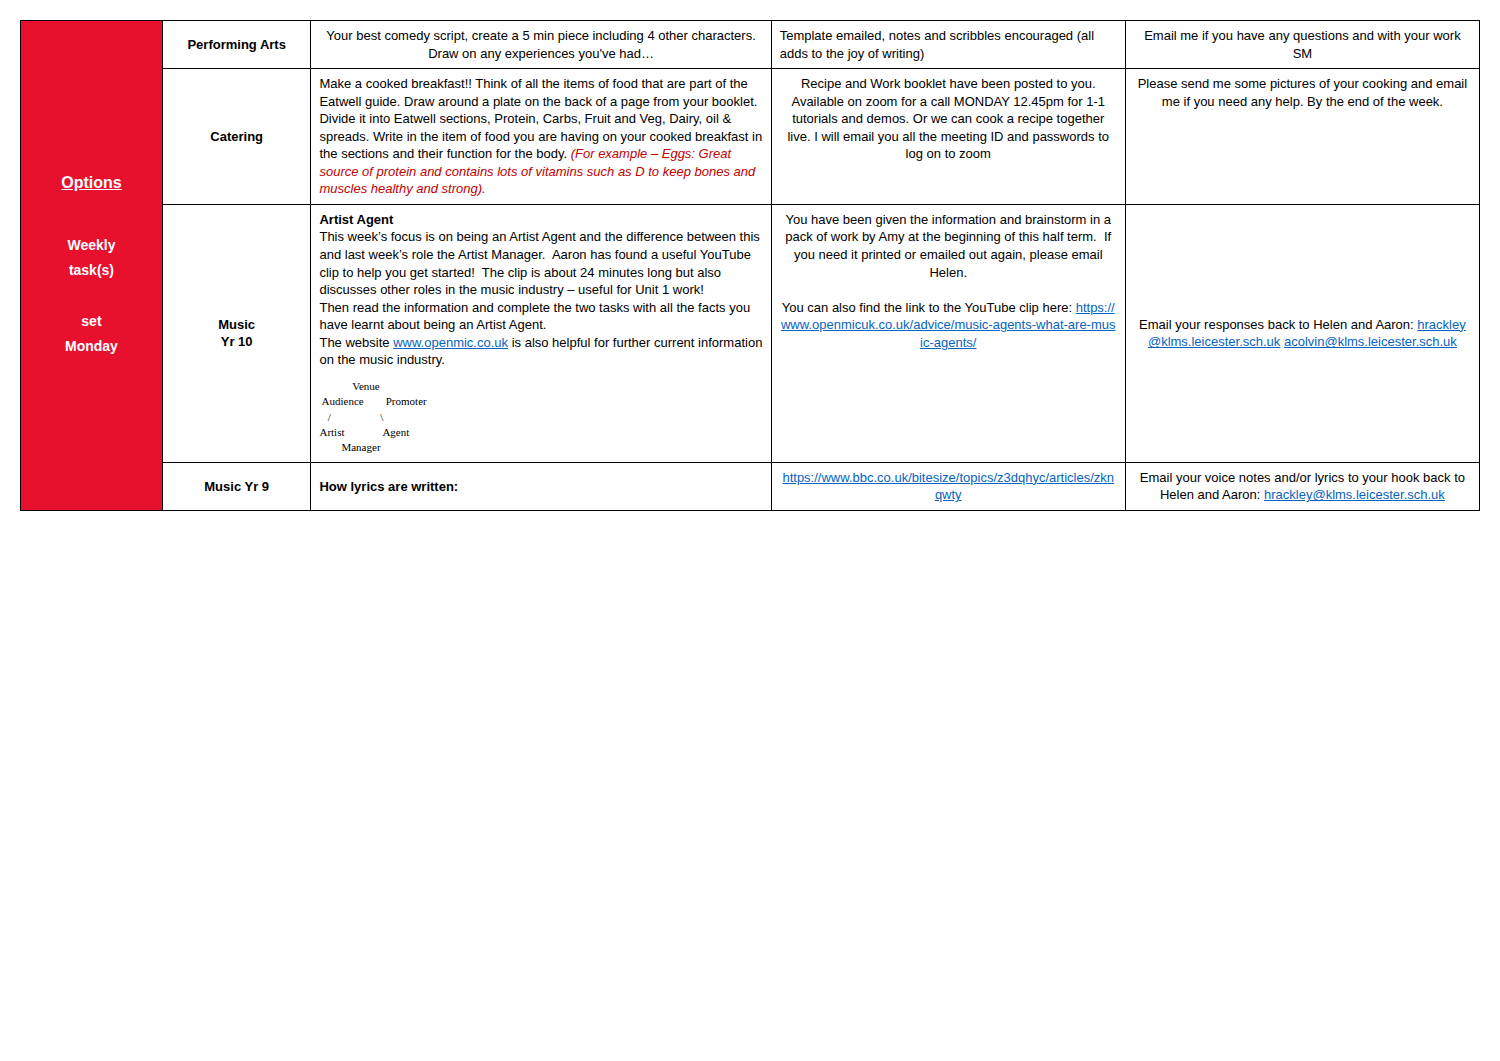| Options Weekly task(s) set Monday | Performing Arts | Your best comedy script, create a 5 min piece including 4 other characters. Draw on any experiences you've had… | Template emailed, notes and scribbles encouraged (all adds to the joy of writing) | Email me if you have any questions and with your work SM |
| Catering | Make a cooked breakfast!! Think of all the items of food that are part of the Eatwell guide. Draw around a plate on the back of a page from your booklet. Divide it into Eatwell sections, Protein, Carbs, Fruit and Veg, Dairy, oil & spreads. Write in the item of food you are having on your cooked breakfast in the sections and their function for the body. (For example – Eggs: Great source of protein and contains lots of vitamins such as D to keep bones and muscles healthy and strong). | Recipe and Work booklet have been posted to you. Available on zoom for a call MONDAY 12.45pm for 1-1 tutorials and demos. Or we can cook a recipe together live. I will email you all the meeting ID and passwords to log on to zoom | Please send me some pictures of your cooking and email me if you need any help. By the end of the week. |
| Music Yr 10 | Artist Agent This week’s focus is on being an Artist Agent and the difference between this and last week’s role the Artist Manager. Aaron has found a useful YouTube clip to help you get started! The clip is about 24 minutes long but also discusses other roles in the music industry – useful for Unit 1 work! Then read the information and complete the two tasks with all the facts you have learnt about being an Artist Agent. The website www.openmic.co.uk is also helpful for further current information on the music industry. Venue Audience Promoter / \ Artist Agent Manager | You have been given the information and brainstorm in a pack of work by Amy at the beginning of this half term. If you need it printed or emailed out again, please email Helen. You can also find the link to the YouTube clip here: https://www.openmicuk.co.uk/advice/music-agents-what-are-music-agents/ | Email your responses back to Helen and Aaron: hrackley@klms.leicester.sch.uk acolvin@klms.leicester.sch.uk |
| Music Yr 9 | How lyrics are written: | https://www.bbc.co.uk/bitesize/topics/z3dqhyc/articles/zknqwty | Email your voice notes and/or lyrics to your hook back to Helen and Aaron: hrackley@klms.leicester.sch.uk |